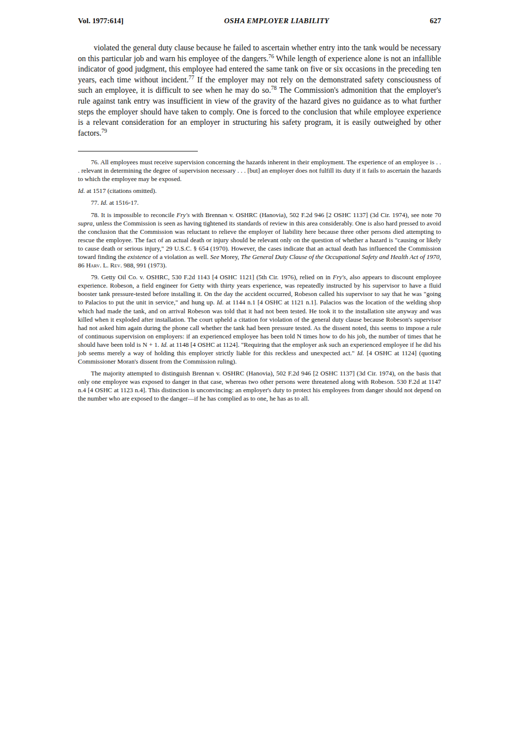Vol. 1977:614] OSHA EMPLOYER LIABILITY 627
violated the general duty clause because he failed to ascertain whether entry into the tank would be necessary on this particular job and warn his employee of the dangers.76 While length of experience alone is not an infallible indicator of good judgment, this employee had entered the same tank on five or six occasions in the preceding ten years, each time without incident.77 If the employer may not rely on the demonstrated safety consciousness of such an employee, it is difficult to see when he may do so.78 The Commission's admonition that the employer's rule against tank entry was insufficient in view of the gravity of the hazard gives no guidance as to what further steps the employer should have taken to comply. One is forced to the conclusion that while employee experience is a relevant consideration for an employer in structuring his safety program, it is easily outweighed by other factors.79
76. All employees must receive supervision concerning the hazards inherent in their employment. The experience of an employee is . . . relevant in determining the degree of supervision necessary . . . [but] an employer does not fulfill its duty if it fails to ascertain the hazards to which the employee may be exposed.
Id. at 1517 (citations omitted).
77. Id. at 1516-17.
78. It is impossible to reconcile Fry's with Brennan v. OSHRC (Hanovia), 502 F.2d 946 [2 OSHC 1137] (3d Cir. 1974), see note 70 supra, unless the Commission is seen as having tightened its standards of review in this area considerably. One is also hard pressed to avoid the conclusion that the Commission was reluctant to relieve the employer of liability here because three other persons died attempting to rescue the employee. The fact of an actual death or injury should be relevant only on the question of whether a hazard is "causing or likely to cause death or serious injury," 29 U.S.C. § 654 (1970). However, the cases indicate that an actual death has influenced the Commission toward finding the existence of a violation as well. See Morey, The General Duty Clause of the Occupational Safety and Health Act of 1970, 86 Harv. L. Rev. 988, 991 (1973).
79. Getty Oil Co. v. OSHRC, 530 F.2d 1143 [4 OSHC 1121] (5th Cir. 1976), relied on in Fry's, also appears to discount employee experience. Robeson, a field engineer for Getty with thirty years experience, was repeatedly instructed by his supervisor to have a fluid booster tank pressure-tested before installing it. On the day the accident occurred, Robeson called his supervisor to say that he was "going to Palacios to put the unit in service," and hung up. Id. at 1144 n.1 [4 OSHC at 1121 n.1]. Palacios was the location of the welding shop which had made the tank, and on arrival Robeson was told that it had not been tested. He took it to the installation site anyway and was killed when it exploded after installation. The court upheld a citation for violation of the general duty clause because Robeson's supervisor had not asked him again during the phone call whether the tank had been pressure tested. As the dissent noted, this seems to impose a rule of continuous supervision on employers: if an experienced employee has been told N times how to do his job, the number of times that he should have been told is N + 1. Id. at 1148 [4 OSHC at 1124]. "Requiring that the employer ask such an experienced employee if he did his job seems merely a way of holding this employer strictly liable for this reckless and unexpected act." Id. [4 OSHC at 1124] (quoting Commissioner Moran's dissent from the Commission ruling).
The majority attempted to distinguish Brennan v. OSHRC (Hanovia), 502 F.2d 946 [2 OSHC 1137] (3d Cir. 1974), on the basis that only one employee was exposed to danger in that case, whereas two other persons were threatened along with Robeson. 530 F.2d at 1147 n.4 [4 OSHC at 1123 n.4]. This distinction is unconvincing: an employer's duty to protect his employees from danger should not depend on the number who are exposed to the danger—if he has complied as to one, he has as to all.